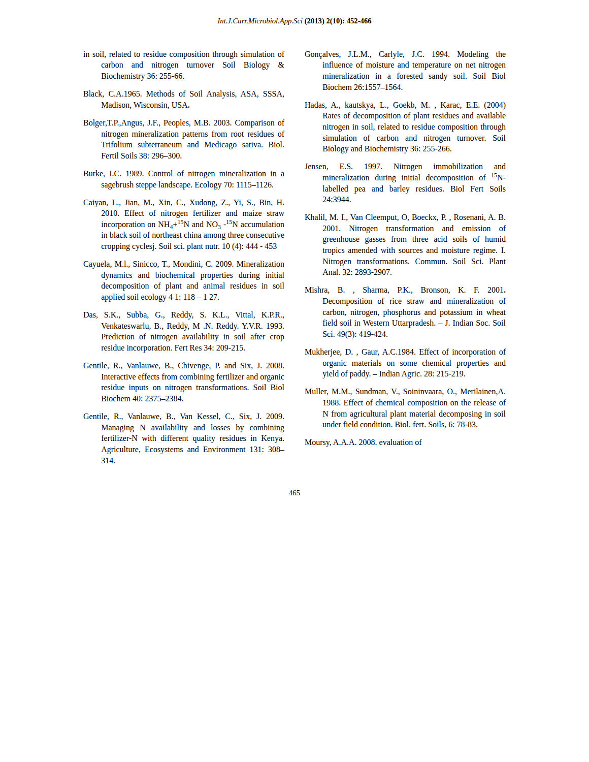Int.J.Curr.Microbiol.App.Sci (2013) 2(10): 452-466
in soil, related to residue composition through simulation of carbon and nitrogen turnover Soil Biology & Biochemistry 36: 255-66.
Black, C.A.1965. Methods of Soil Analysis, ASA, SSSA, Madison, Wisconsin, USA.
Bolger,T.P.,Angus, J.F., Peoples, M.B. 2003. Comparison of nitrogen mineralization patterns from root residues of Trifolium subterraneum and Medicago sativa. Biol. Fertil Soils 38: 296–300.
Burke, I.C. 1989. Control of nitrogen mineralization in a sagebrush steppe landscape. Ecology 70: 1115–1126.
Caiyan, L., Jian, M., Xin, C., Xudong, Z., Yi, S., Bin, H. 2010. Effect of nitrogen fertilizer and maize straw incorporation on NH4+15N and NO3 -15N accumulation in black soil of northeast china among three consecutive cropping cyclesj. Soil sci. plant nutr. 10 (4): 444 - 453
Cayuela, M.l., Sinicco, T., Mondini, C. 2009. Mineralization dynamics and biochemical properties during initial decomposition of plant and animal residues in soil applied soil ecology 4 1: 118 – 1 27.
Das, S.K., Subba, G., Reddy, S. K.L., Vittal, K.P.R., Venkateswarlu, B., Reddy, M .N. Reddy. Y.V.R. 1993. Prediction of nitrogen availability in soil after crop residue incorporation. Fert Res 34: 209-215.
Gentile, R., Vanlauwe, B., Chivenge, P. and Six, J. 2008. Interactive effects from combining fertilizer and organic residue inputs on nitrogen transformations. Soil Biol Biochem 40: 2375–2384.
Gentile, R., Vanlauwe, B., Van Kessel, C., Six, J. 2009. Managing N availability and losses by combining fertilizer-N with different quality residues in Kenya. Agriculture, Ecosystems and Environment 131: 308–314.
Gonçalves, J.L.M., Carlyle, J.C. 1994. Modeling the influence of moisture and temperature on net nitrogen mineralization in a forested sandy soil. Soil Biol Biochem 26:1557–1564.
Hadas, A., kautskya, L., Goekb, M. , Karac, E.E. (2004) Rates of decomposition of plant residues and available nitrogen in soil, related to residue composition through simulation of carbon and nitrogen turnover. Soil Biology and Biochemistry 36: 255-266.
Jensen, E.S. 1997. Nitrogen immobilization and mineralization during initial decomposition of 15N-labelled pea and barley residues. Biol Fert Soils 24:3944.
Khalil, M. I., Van Cleemput, O, Boeckx, P. , Rosenani, A. B. 2001. Nitrogen transformation and emission of greenhouse gasses from three acid soils of humid tropics amended with sources and moisture regime. I. Nitrogen transformations. Commun. Soil Sci. Plant Anal. 32: 2893-2907.
Mishra, B. , Sharma, P.K., Bronson, K. F. 2001. Decomposition of rice straw and mineralization of carbon, nitrogen, phosphorus and potassium in wheat field soil in Western Uttarpradesh. – J. Indian Soc. Soil Sci. 49(3): 419-424.
Mukherjee, D. , Gaur, A.C.1984. Effect of incorporation of organic materials on some chemical properties and yield of paddy. – Indian Agric. 28: 215-219.
Muller, M.M., Sundman, V., Soininvaara, O., Merilainen,A. 1988. Effect of chemical composition on the release of N from agricultural plant material decomposing in soil under field condition. Biol. fert. Soils, 6: 78-83.
Moursy, A.A.A. 2008. evaluation of
465